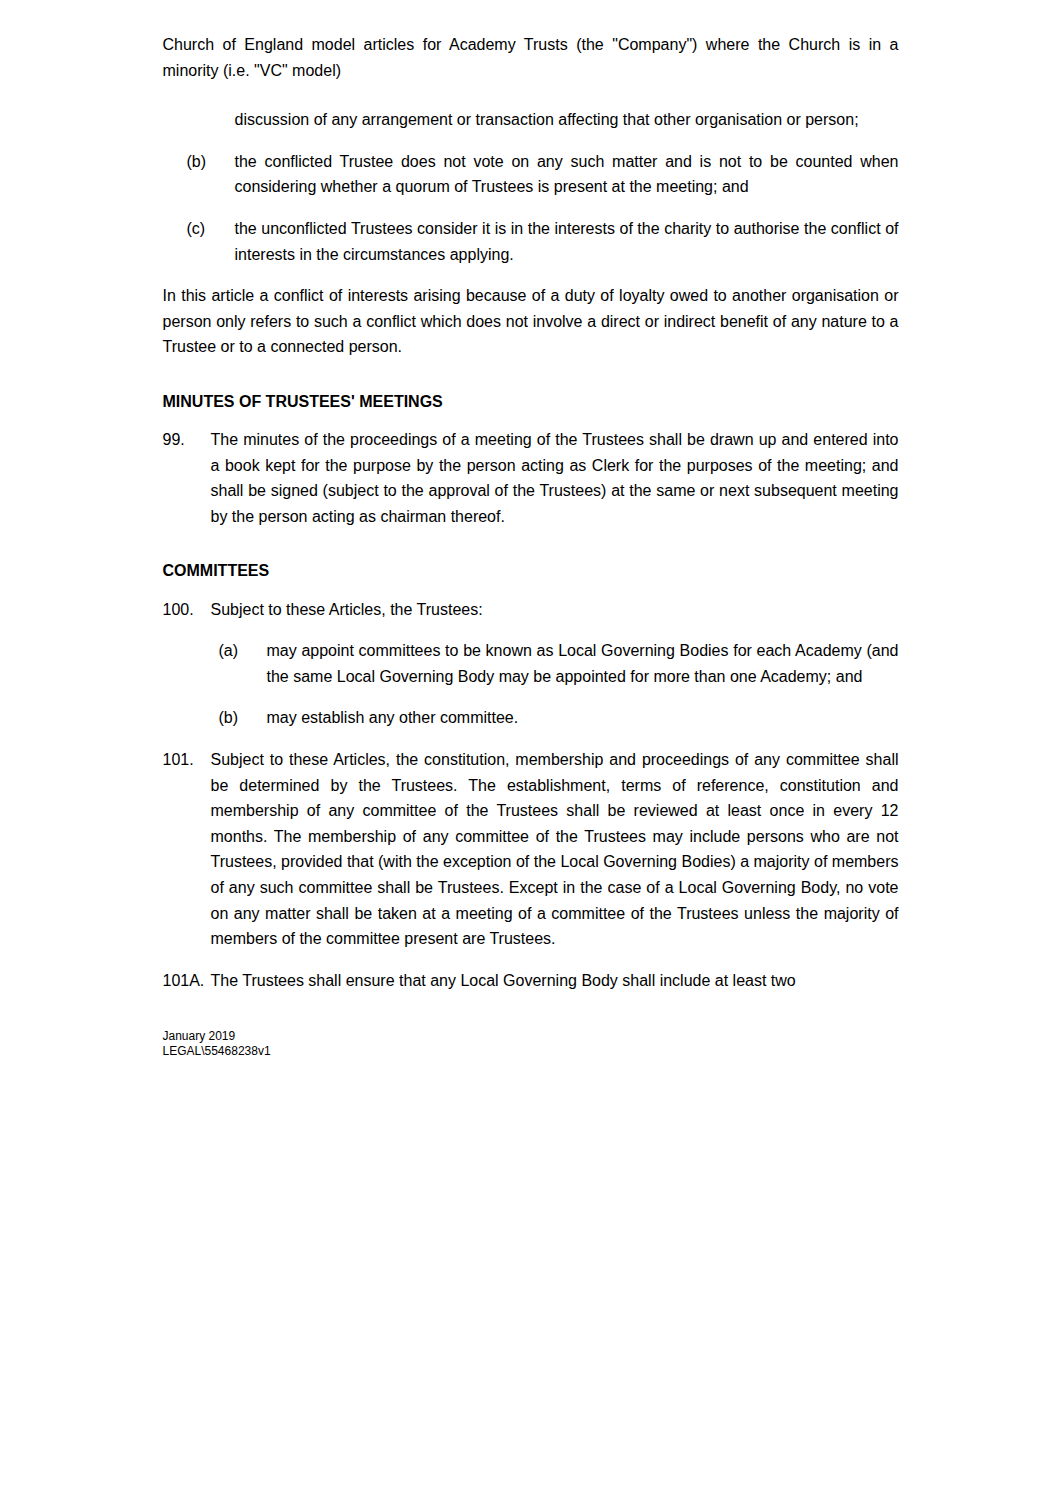Church of England model articles for Academy Trusts (the "Company") where the Church is in a minority (i.e. "VC" model)
discussion of any arrangement or transaction affecting that other organisation or person;
(b) the conflicted Trustee does not vote on any such matter and is not to be counted when considering whether a quorum of Trustees is present at the meeting; and
(c) the unconflicted Trustees consider it is in the interests of the charity to authorise the conflict of interests in the circumstances applying.
In this article a conflict of interests arising because of a duty of loyalty owed to another organisation or person only refers to such a conflict which does not involve a direct or indirect benefit of any nature to a Trustee or to a connected person.
Minutes of Trustees' Meetings
99. The minutes of the proceedings of a meeting of the Trustees shall be drawn up and entered into a book kept for the purpose by the person acting as Clerk for the purposes of the meeting; and shall be signed (subject to the approval of the Trustees) at the same or next subsequent meeting by the person acting as chairman thereof.
Committees
100. Subject to these Articles, the Trustees:
(a) may appoint committees to be known as Local Governing Bodies for each Academy (and the same Local Governing Body may be appointed for more than one Academy; and
(b) may establish any other committee.
101. Subject to these Articles, the constitution, membership and proceedings of any committee shall be determined by the Trustees. The establishment, terms of reference, constitution and membership of any committee of the Trustees shall be reviewed at least once in every 12 months. The membership of any committee of the Trustees may include persons who are not Trustees, provided that (with the exception of the Local Governing Bodies) a majority of members of any such committee shall be Trustees. Except in the case of a Local Governing Body, no vote on any matter shall be taken at a meeting of a committee of the Trustees unless the majority of members of the committee present are Trustees.
101A. The Trustees shall ensure that any Local Governing Body shall include at least two
January 2019
LEGAL\55468238v1